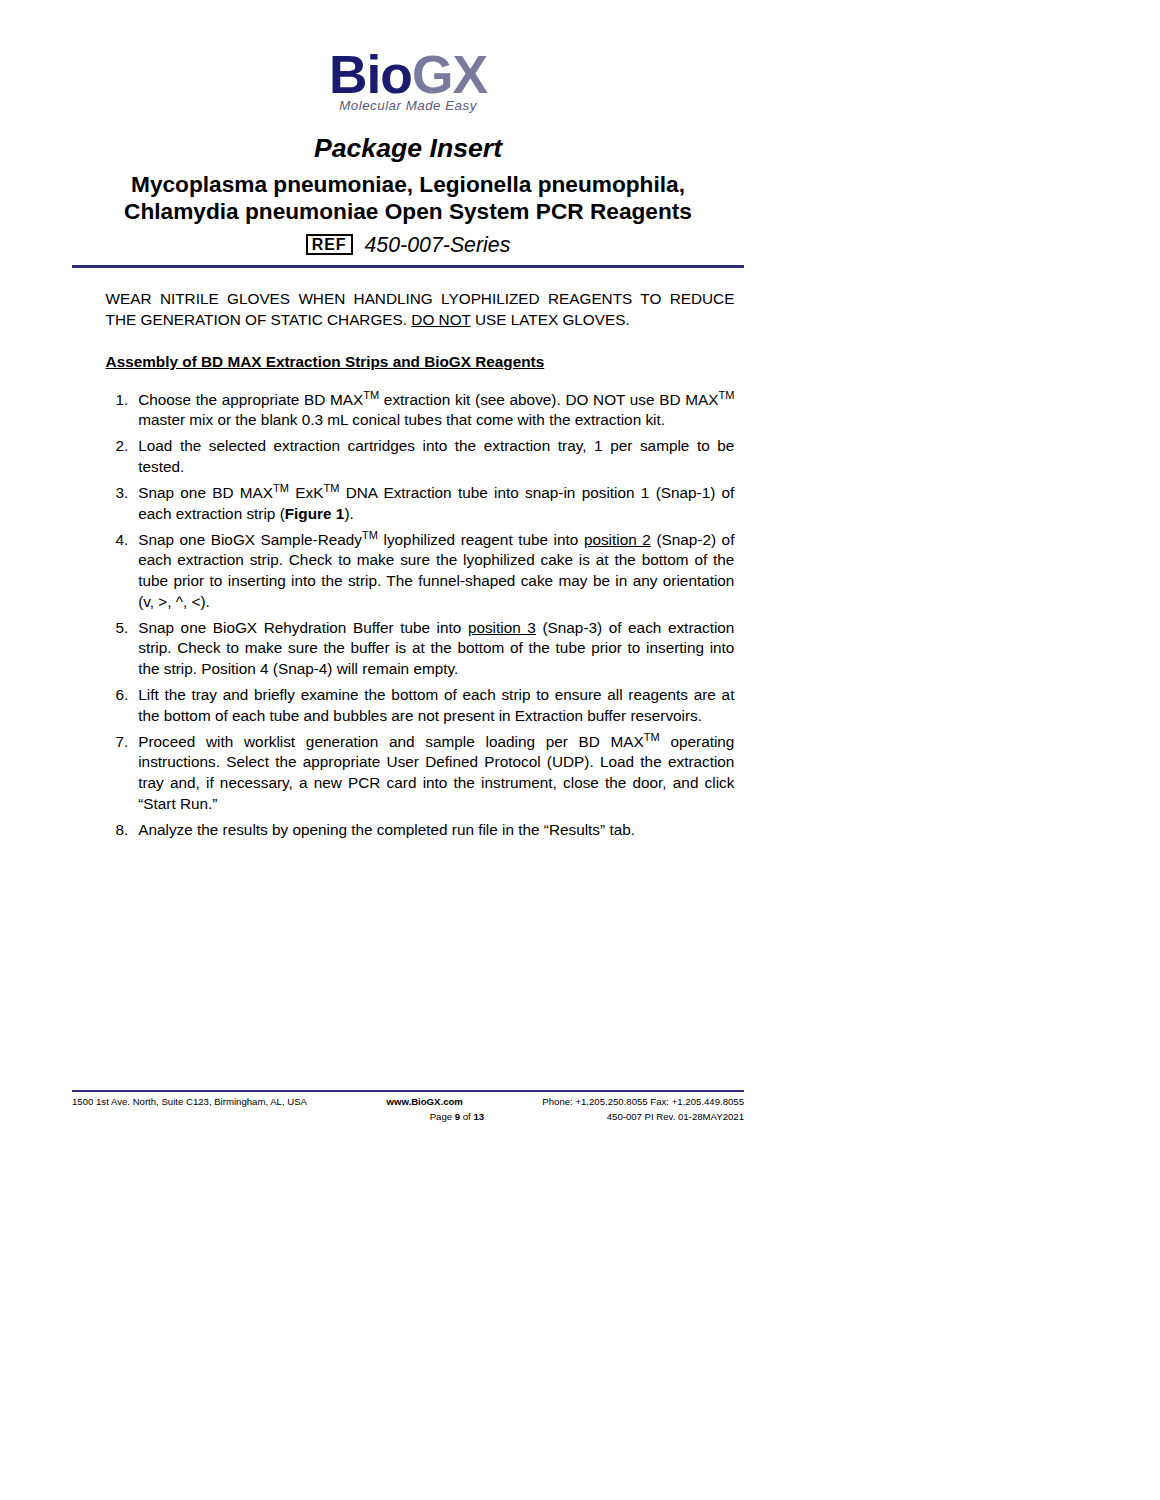BioGX
Molecular Made Easy
Package Insert
Mycoplasma pneumoniae, Legionella pneumophila,
Chlamydia pneumoniae Open System PCR Reagents
REF 450-007-Series
WEAR NITRILE GLOVES WHEN HANDLING LYOPHILIZED REAGENTS TO REDUCE THE GENERATION OF STATIC CHARGES. DO NOT USE LATEX GLOVES.
Assembly of BD MAX Extraction Strips and BioGX Reagents
Choose the appropriate BD MAXTM extraction kit (see above). DO NOT use BD MAXTM master mix or the blank 0.3 mL conical tubes that come with the extraction kit.
Load the selected extraction cartridges into the extraction tray, 1 per sample to be tested.
Snap one BD MAXTM ExKTM DNA Extraction tube into snap-in position 1 (Snap-1) of each extraction strip (Figure 1).
Snap one BioGX Sample-ReadyTM lyophilized reagent tube into position 2 (Snap-2) of each extraction strip. Check to make sure the lyophilized cake is at the bottom of the tube prior to inserting into the strip. The funnel-shaped cake may be in any orientation (v, >, ^, <).
Snap one BioGX Rehydration Buffer tube into position 3 (Snap-3) of each extraction strip. Check to make sure the buffer is at the bottom of the tube prior to inserting into the strip. Position 4 (Snap-4) will remain empty.
Lift the tray and briefly examine the bottom of each strip to ensure all reagents are at the bottom of each tube and bubbles are not present in Extraction buffer reservoirs.
Proceed with worklist generation and sample loading per BD MAXTM operating instructions. Select the appropriate User Defined Protocol (UDP). Load the extraction tray and, if necessary, a new PCR card into the instrument, close the door, and click “Start Run.”
Analyze the results by opening the completed run file in the “Results” tab.
1500 1st Ave. North, Suite C123, Birmingham, AL, USA
www.BioGX.com
Phone: +1.205.250.8055 Fax: +1.205.449.8055
1500 1st Ave. North, Suite C123, Birmingham, AL, USA
Page 9 of 13
450-007 PI Rev. 01-28MAY2021